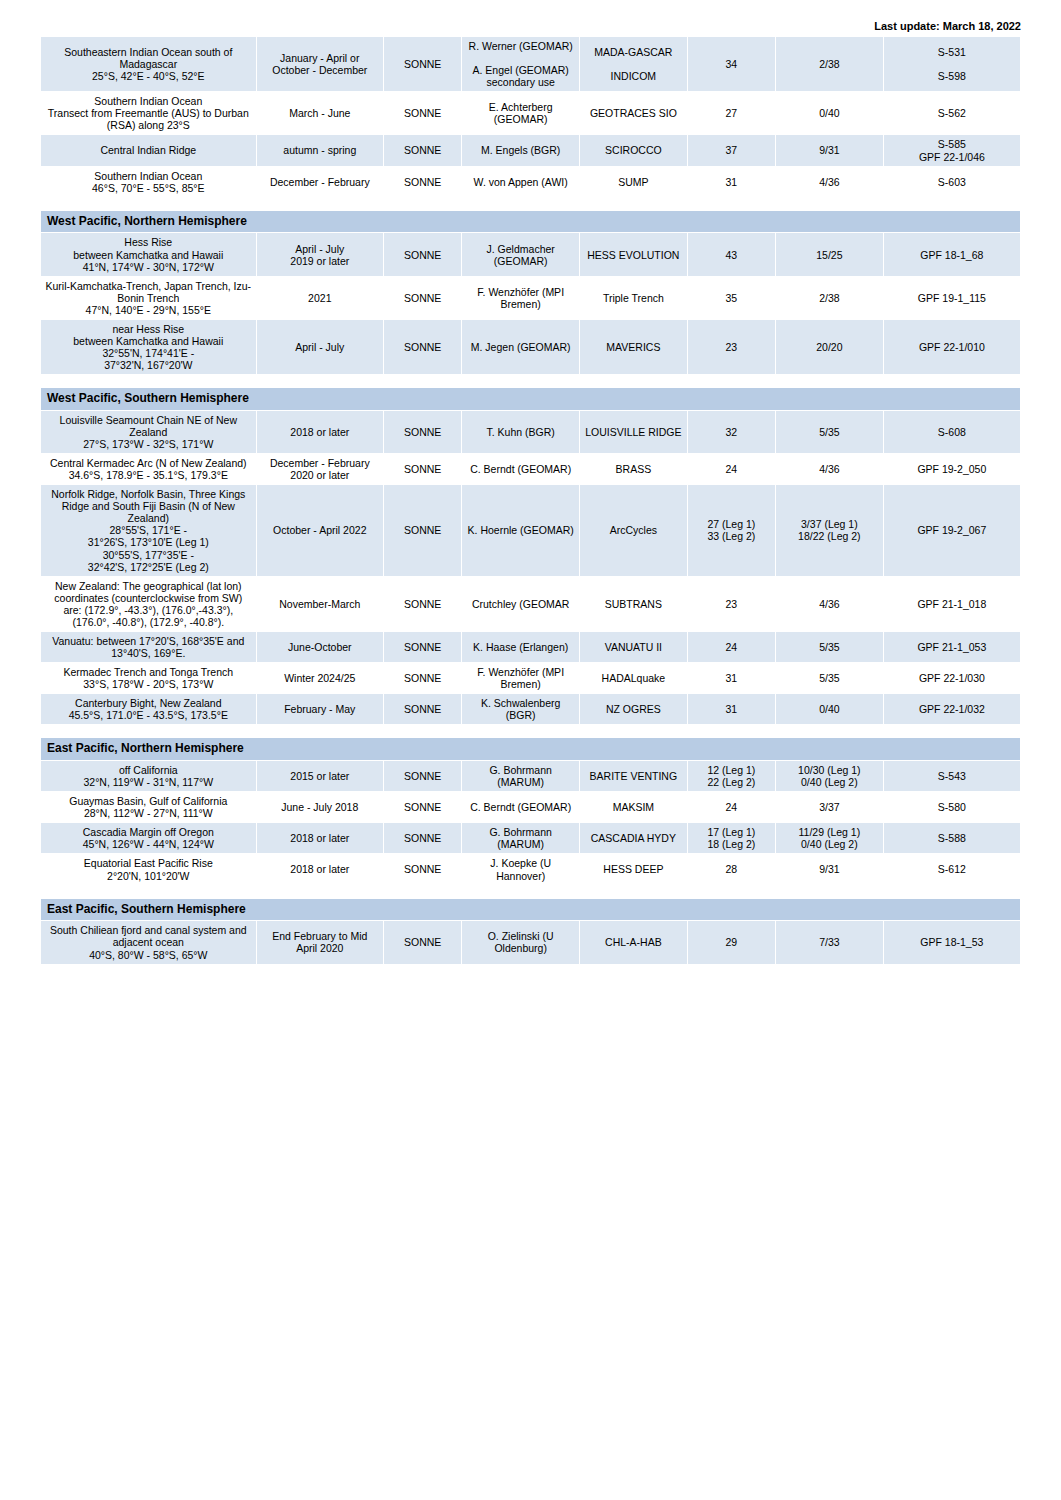Last update: March 18, 2022
| Southeastern Indian Ocean south of Madagascar 25°S, 42°E - 40°S, 52°E | January - April or October - December | SONNE | R. Werner (GEOMAR) A. Engel (GEOMAR) secondary use | MADA-GASCAR INDICOM | 34 | 2/38 | S-531 S-598 |
| Southern Indian Ocean Transect from Freemantle (AUS) to Durban (RSA) along 23°S | March - June | SONNE | E. Achterberg (GEOMAR) | GEOTRACES SIO | 27 | 0/40 | S-562 |
| Central Indian Ridge | autumn - spring | SONNE | M. Engels (BGR) | SCIROCCO | 37 | 9/31 | S-585 GPF 22-1/046 |
| Southern Indian Ocean 46°S, 70°E - 55°S, 85°E | December - February | SONNE | W. von Appen (AWI) | SUMP | 31 | 4/36 | S-603 |
| West Pacific, Northern Hemisphere |
| Hess Rise between Kamchatka and Hawaii 41°N, 174°W - 30°N, 172°W | April - July 2019 or later | SONNE | J. Geldmacher (GEOMAR) | HESS EVOLUTION | 43 | 15/25 | GPF 18-1_68 |
| Kuril-Kamchatka-Trench, Japan Trench, Izu-Bonin Trench 47°N, 140°E - 29°N, 155°E | 2021 | SONNE | F. Wenzhöfer (MPI Bremen) | Triple Trench | 35 | 2/38 | GPF 19-1_115 |
| near Hess Rise between Kamchatka and Hawaii 32°55'N, 174°41'E - 37°32'N, 167°20'W | April - July | SONNE | M. Jegen (GEOMAR) | MAVERICS | 23 | 20/20 | GPF 22-1/010 |
| West Pacific, Southern Hemisphere |
| Louisville Seamount Chain NE of New Zealand 27°S, 173°W - 32°S, 171°W | 2018 or later | SONNE | T. Kuhn (BGR) | LOUISVILLE RIDGE | 32 | 5/35 | S-608 |
| Central Kermadec Arc (N of New Zealand) 34.6°S, 178.9°E - 35.1°S, 179.3°E | December - February 2020 or later | SONNE | C. Berndt (GEOMAR) | BRASS | 24 | 4/36 | GPF 19-2_050 |
| Norfolk Ridge, Norfolk Basin, Three Kings Ridge and South Fiji Basin (N of New Zealand) 28°55'S, 171°E - 31°26'S, 173°10'E (Leg 1) 30°55'S, 177°35'E - 32°42'S, 172°25'E (Leg 2) | October - April 2022 | SONNE | K. Hoernle (GEOMAR) | ArcCycles | 27 (Leg 1) 33 (Leg 2) | 3/37 (Leg 1) 18/22 (Leg 2) | GPF 19-2_067 |
| New Zealand: The geographical (lat lon) coordinates (counterclockwise from SW) are: (172.9°, -43.3°), (176.0°,-43.3°), (176.0°, -40.8°), (172.9°, -40.8°). | November-March | SONNE | Crutchley (GEOMAR | SUBTRANS | 23 | 4/36 | GPF 21-1_018 |
| Vanuatu: between 17°20'S, 168°35'E and 13°40'S, 169°E. | June-October | SONNE | K. Haase (Erlangen) | VANUATU II | 24 | 5/35 | GPF 21-1_053 |
| Kermadec Trench and Tonga Trench 33°S, 178°W - 20°S, 173°W | Winter 2024/25 | SONNE | F. Wenzhöfer (MPI Bremen) | HADALquake | 31 | 5/35 | GPF 22-1/030 |
| Canterbury Bight, New Zealand 45.5°S, 171.0°E - 43.5°S, 173.5°E | February - May | SONNE | K. Schwalenberg (BGR) | NZ OGRES | 31 | 0/40 | GPF 22-1/032 |
| East Pacific, Northern Hemisphere |
| off California 32°N, 119°W - 31°N, 117°W | 2015 or later | SONNE | G. Bohrmann (MARUM) | BARITE VENTING | 12 (Leg 1) 22 (Leg 2) | 10/30 (Leg 1) 0/40 (Leg 2) | S-543 |
| Guaymas Basin, Gulf of California 28°N, 112°W - 27°N, 111°W | June - July 2018 | SONNE | C. Berndt (GEOMAR) | MAKSIM | 24 | 3/37 | S-580 |
| Cascadia Margin off Oregon 45°N, 126°W - 44°N, 124°W | 2018 or later | SONNE | G. Bohrmann (MARUM) | CASCADIA HYDY | 17 (Leg 1) 18 (Leg 2) | 11/29 (Leg 1) 0/40 (Leg 2) | S-588 |
| Equatorial East Pacific Rise 2°20'N, 101°20'W | 2018 or later | SONNE | J. Koepke (U Hannover) | HESS DEEP | 28 | 9/31 | S-612 |
| East Pacific, Southern Hemisphere |
| South Chiliean fjord and canal system and adjacent ocean 40°S, 80°W - 58°S, 65°W | End February to Mid April 2020 | SONNE | O. Zielinski (U Oldenburg) | CHL-A-HAB | 29 | 7/33 | GPF 18-1_53 |